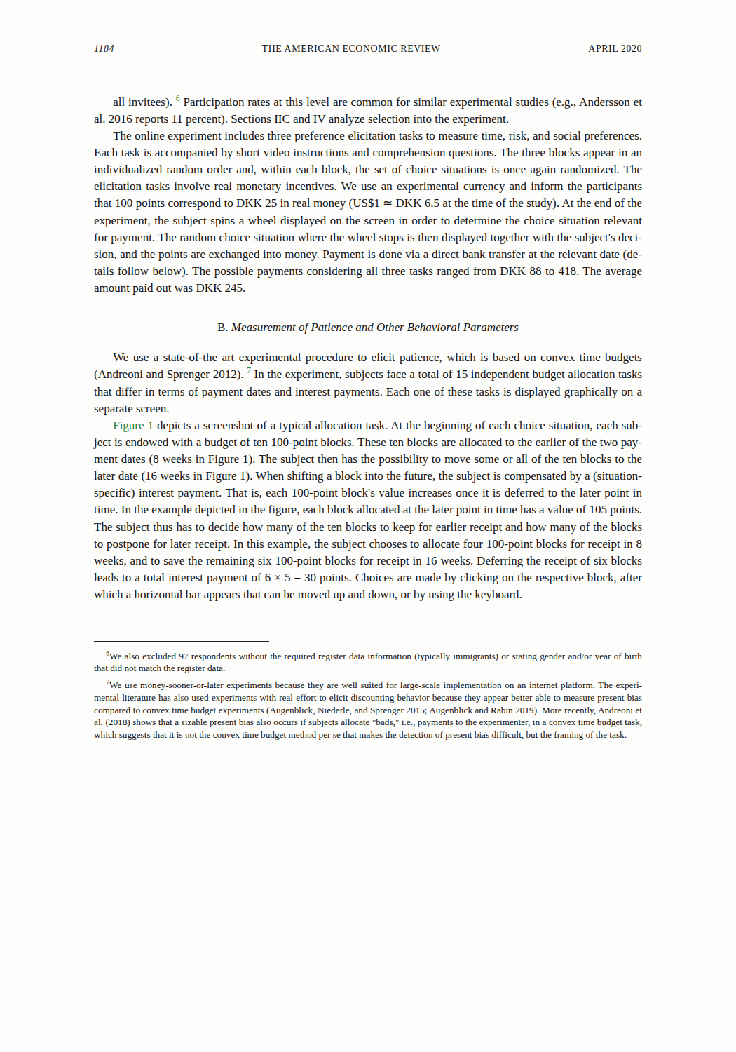1184 The American Economic Review April 2020
all invitees). 6 Participation rates at this level are common for similar experimental studies (e.g., Andersson et al. 2016 reports 11 percent). Sections IIC and IV analyze selection into the experiment.
The online experiment includes three preference elicitation tasks to measure time, risk, and social preferences. Each task is accompanied by short video instructions and comprehension questions. The three blocks appear in an individualized random order and, within each block, the set of choice situations is once again randomized. The elicitation tasks involve real monetary incentives. We use an experimental currency and inform the participants that 100 points correspond to DKK 25 in real money (US$1 ≃ DKK 6.5 at the time of the study). At the end of the experiment, the subject spins a wheel displayed on the screen in order to determine the choice situation relevant for payment. The random choice situation where the wheel stops is then displayed together with the subject's decision, and the points are exchanged into money. Payment is done via a direct bank transfer at the relevant date (details follow below). The possible payments considering all three tasks ranged from DKK 88 to 418. The average amount paid out was DKK 245.
B. Measurement of Patience and Other Behavioral Parameters
We use a state-of-the art experimental procedure to elicit patience, which is based on convex time budgets (Andreoni and Sprenger 2012). 7 In the experiment, subjects face a total of 15 independent budget allocation tasks that differ in terms of payment dates and interest payments. Each one of these tasks is displayed graphically on a separate screen.
Figure 1 depicts a screenshot of a typical allocation task. At the beginning of each choice situation, each subject is endowed with a budget of ten 100-point blocks. These ten blocks are allocated to the earlier of the two payment dates (8 weeks in Figure 1). The subject then has the possibility to move some or all of the ten blocks to the later date (16 weeks in Figure 1). When shifting a block into the future, the subject is compensated by a (situation-specific) interest payment. That is, each 100-point block's value increases once it is deferred to the later point in time. In the example depicted in the figure, each block allocated at the later point in time has a value of 105 points. The subject thus has to decide how many of the ten blocks to keep for earlier receipt and how many of the blocks to postpone for later receipt. In this example, the subject chooses to allocate four 100-point blocks for receipt in 8 weeks, and to save the remaining six 100-point blocks for receipt in 16 weeks. Deferring the receipt of six blocks leads to a total interest payment of 6 × 5 = 30 points. Choices are made by clicking on the respective block, after which a horizontal bar appears that can be moved up and down, or by using the keyboard.
6We also excluded 97 respondents without the required register data information (typically immigrants) or stating gender and/or year of birth that did not match the register data.
7We use money-sooner-or-later experiments because they are well suited for large-scale implementation on an internet platform. The experimental literature has also used experiments with real effort to elicit discounting behavior because they appear better able to measure present bias compared to convex time budget experiments (Augenblick, Niederle, and Sprenger 2015; Augenblick and Rabin 2019). More recently, Andreoni et al. (2018) shows that a sizable present bias also occurs if subjects allocate "bads," i.e., payments to the experimenter, in a convex time budget task, which suggests that it is not the convex time budget method per se that makes the detection of present bias difficult, but the framing of the task.